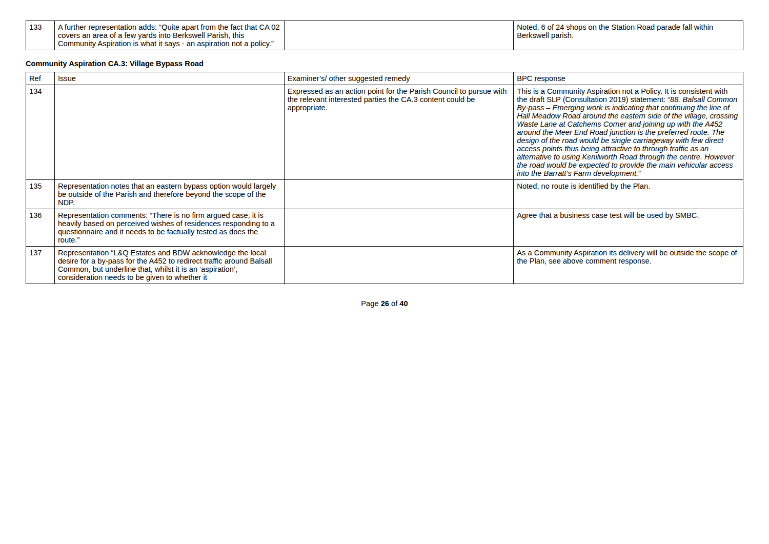| 133 | A further representation adds: “Quite apart from the fact that CA 02 covers an area of a few yards into Berkswell Parish, this Community Aspiration is what it says - an aspiration not a policy.” | | Noted. 6 of 24 shops on the Station Road parade fall within Berkswell parish. |
Community Aspiration CA.3: Village Bypass Road
| Ref | Issue | Examiner’s/ other suggested remedy | BPC response |
| --- | --- | --- | --- |
| 134 | | Expressed as an action point for the Parish Council to pursue with the relevant interested parties the CA.3 content could be appropriate. | This is a Community Aspiration not a Policy. It is consistent with the draft SLP (Consultation 2019) statement: “ 88. Balsall Common By-pass – Emerging work is indicating that continuing the line of Hall Meadow Road around the eastern side of the village, crossing Waste Lane at Catchems Corner and joining up with the A452 around the Meer End Road junction is the preferred route. The design of the road would be single carriageway with few direct access points thus being attractive to through traffic as an alternative to using Kenilworth Road through the centre. However the road would be expected to provide the main vehicular access into the Barratt’s Farm development. ” |
| 135 | Representation notes that an eastern bypass option would largely be outside of the Parish and therefore beyond the scope of the NDP. | | Noted, no route is identified by the Plan. |
| 136 | Representation comments: “There is no firm argued case, it is heavily based on perceived wishes of residences responding to a questionnaire and it needs to be factually tested as does the route.” | | Agree that a business case test will be used by SMBC. |
| 137 | Representation “L&Q Estates and BDW acknowledge the local desire for a by-pass for the A452 to redirect traffic around Balsall Common, but underline that, whilst it is an ‘aspiration’, consideration needs to be given to whether it | | As a Community Aspiration its delivery will be outside the scope of the Plan, see above comment response. |
Page 26 of 40